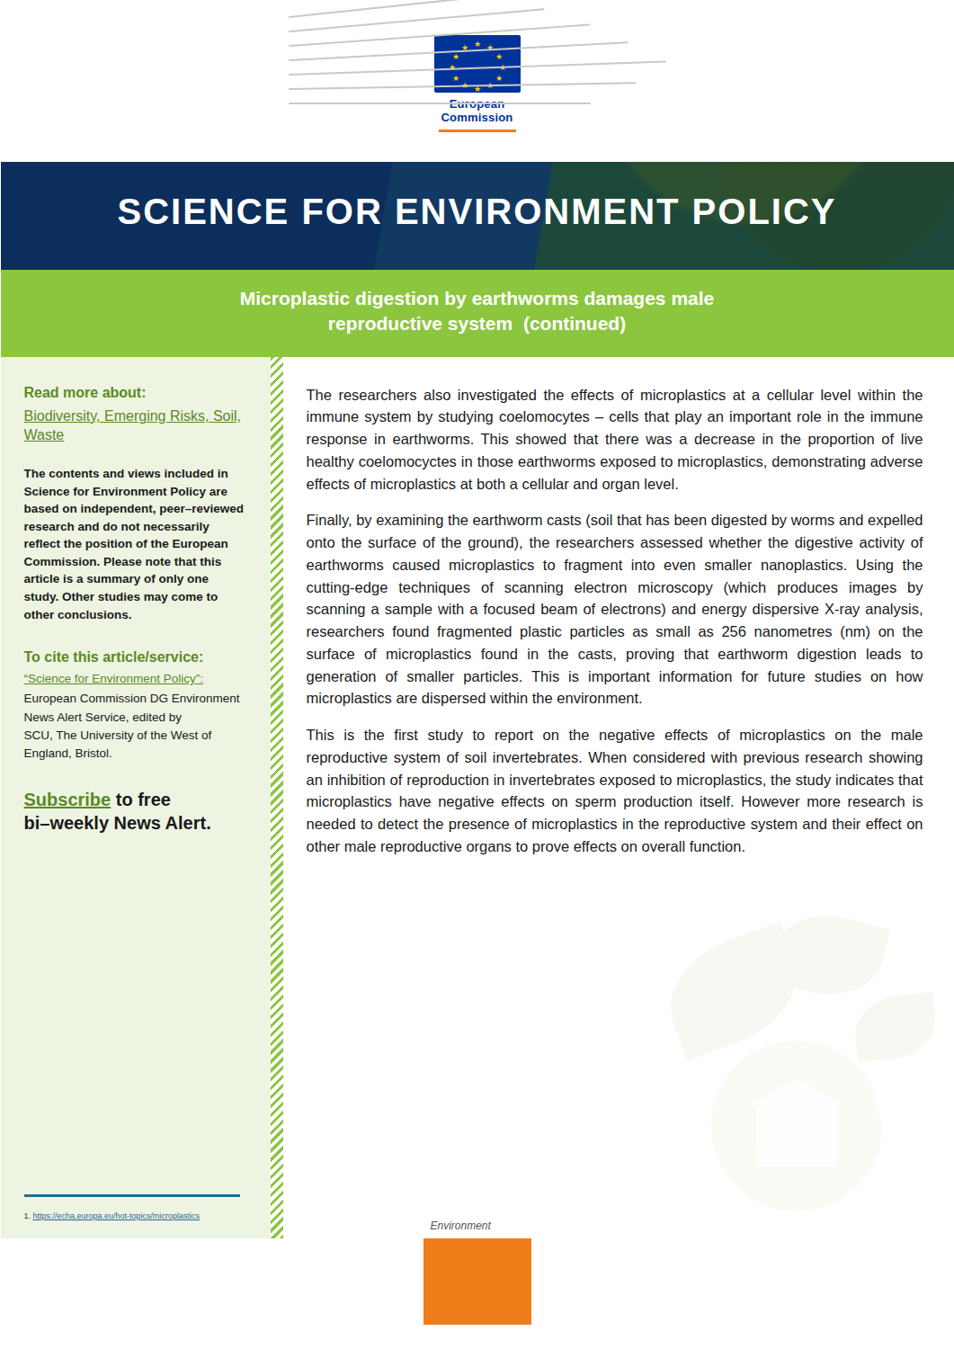★ ★ ★ ★ ★ ★ ★ ★ ★ ★ ★ ★
European Commission
Science for Environment Policy
Microplastic digestion by earthworms damages male
reproductive system (continued)
Read more about:
Biodiversity, Emerging Risks, Soil, Waste
The contents and views included in Science for Environment Policy are based on independent, peer–reviewed research and do not necessarily reflect the position of the European Commission. Please note that this article is a summary of only one study. Other studies may come to other conclusions.
To cite this article/service:
“Science for Environment Policy”: European Commission DG Environment News Alert Service, edited by
SCU, The University of the West of England, Bristol.
Subscribe to free
bi–weekly News Alert.
1. https://echa.europa.eu/hot-topics/microplastics
The researchers also investigated the effects of microplastics at a cellular level within the immune system by studying coelomocytes – cells that play an important role in the immune response in earthworms. This showed that there was a decrease in the proportion of live healthy coelomocyctes in those earthworms exposed to microplastics, demonstrating adverse effects of microplastics at both a cellular and organ level.
Finally, by examining the earthworm casts (soil that has been digested by worms and expelled onto the surface of the ground), the researchers assessed whether the digestive activity of earthworms caused microplastics to fragment into even smaller nanoplastics. Using the cutting-edge techniques of scanning electron microscopy (which produces images by scanning a sample with a focused beam of electrons) and energy dispersive X-ray analysis, researchers found fragmented plastic particles as small as 256 nanometres (nm) on the surface of microplastics found in the casts, proving that earthworm digestion leads to generation of smaller particles. This is important information for future studies on how microplastics are dispersed within the environment.
This is the first study to report on the negative effects of microplastics on the male reproductive system of soil invertebrates. When considered with previous research showing an inhibition of reproduction in invertebrates exposed to microplastics, the study indicates that microplastics have negative effects on sperm production itself. However more research is needed to detect the presence of microplastics in the reproductive system and their effect on other male reproductive organs to prove effects on overall function.
Environment